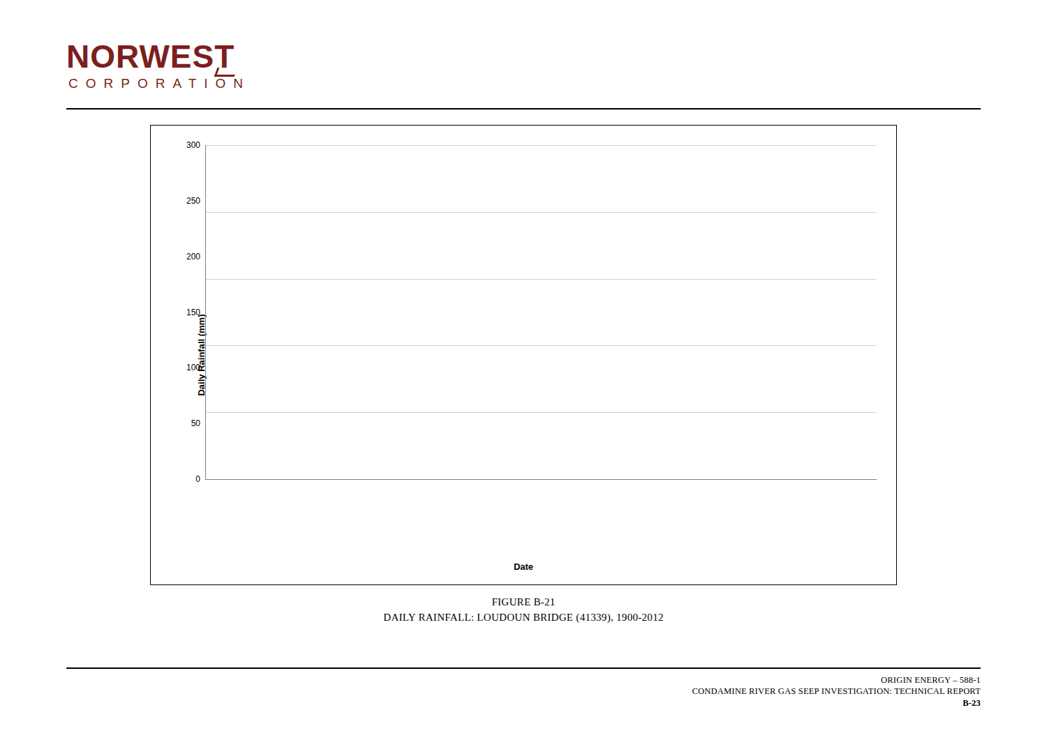NORWEST
CORPORATION
Daily Rainfall (mm)
300 250 200 150 100 50 0
Date
FIGURE B-21
DAILY RAINFALL: LOUDOUN BRIDGE (41339), 1900-2012
ORIGIN ENERGY – 588-1
CONDAMINE RIVER GAS SEEP INVESTIGATION: TECHNICAL REPORT
B-23